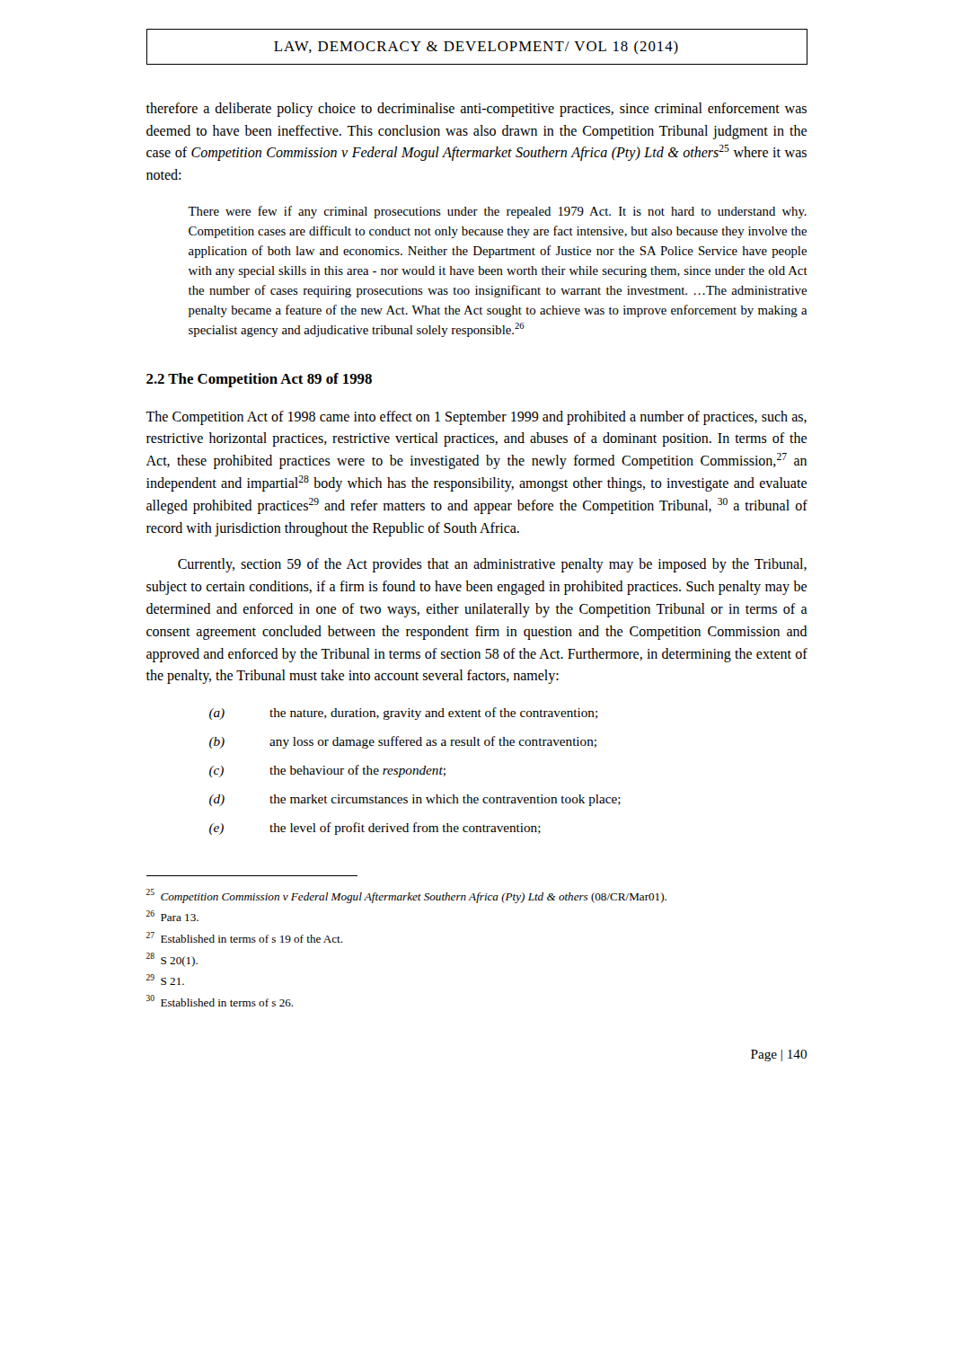LAW, DEMOCRACY & DEVELOPMENT/ VOL 18 (2014)
therefore a deliberate policy choice to decriminalise anti-competitive practices, since criminal enforcement was deemed to have been ineffective. This conclusion was also drawn in the Competition Tribunal judgment in the case of Competition Commission v Federal Mogul Aftermarket Southern Africa (Pty) Ltd & others25 where it was noted:
There were few if any criminal prosecutions under the repealed 1979 Act. It is not hard to understand why. Competition cases are difficult to conduct not only because they are fact intensive, but also because they involve the application of both law and economics. Neither the Department of Justice nor the SA Police Service have people with any special skills in this area - nor would it have been worth their while securing them, since under the old Act the number of cases requiring prosecutions was too insignificant to warrant the investment. …The administrative penalty became a feature of the new Act. What the Act sought to achieve was to improve enforcement by making a specialist agency and adjudicative tribunal solely responsible.26
2.2 The Competition Act 89 of 1998
The Competition Act of 1998 came into effect on 1 September 1999 and prohibited a number of practices, such as, restrictive horizontal practices, restrictive vertical practices, and abuses of a dominant position. In terms of the Act, these prohibited practices were to be investigated by the newly formed Competition Commission,27 an independent and impartial28 body which has the responsibility, amongst other things, to investigate and evaluate alleged prohibited practices29 and refer matters to and appear before the Competition Tribunal, 30 a tribunal of record with jurisdiction throughout the Republic of South Africa.
Currently, section 59 of the Act provides that an administrative penalty may be imposed by the Tribunal, subject to certain conditions, if a firm is found to have been engaged in prohibited practices. Such penalty may be determined and enforced in one of two ways, either unilaterally by the Competition Tribunal or in terms of a consent agreement concluded between the respondent firm in question and the Competition Commission and approved and enforced by the Tribunal in terms of section 58 of the Act. Furthermore, in determining the extent of the penalty, the Tribunal must take into account several factors, namely:
(a) the nature, duration, gravity and extent of the contravention;
(b) any loss or damage suffered as a result of the contravention;
(c) the behaviour of the respondent;
(d) the market circumstances in which the contravention took place;
(e) the level of profit derived from the contravention;
25 Competition Commission v Federal Mogul Aftermarket Southern Africa (Pty) Ltd & others (08/CR/Mar01).
26 Para 13.
27 Established in terms of s 19 of the Act.
28 S 20(1).
29 S 21.
30 Established in terms of s 26.
Page | 140